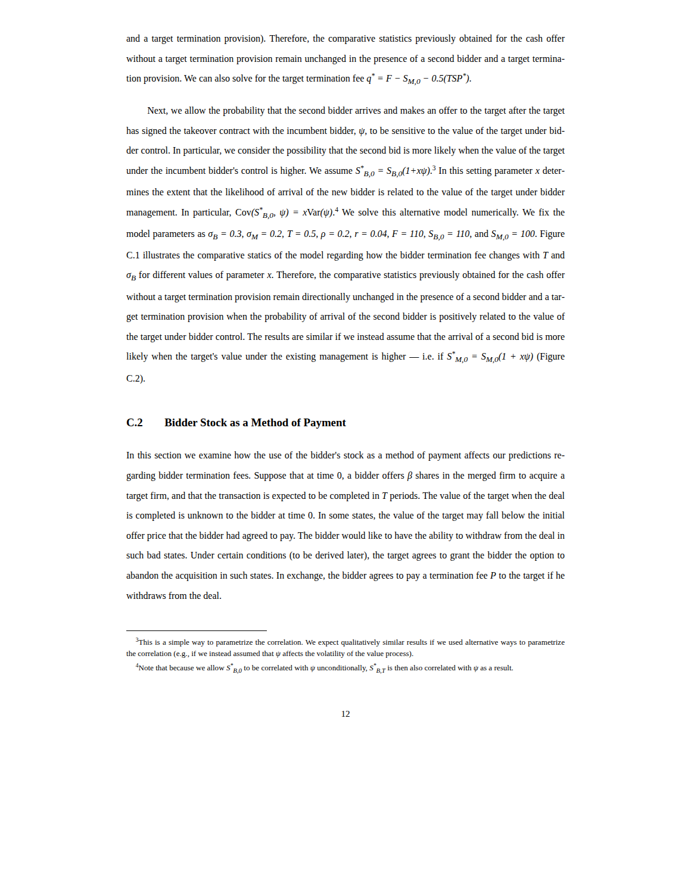and a target termination provision). Therefore, the comparative statistics previously obtained for the cash offer without a target termination provision remain unchanged in the presence of a second bidder and a target termination provision. We can also solve for the target termination fee q* = F − SM,0 − 0.5(TSP*).
Next, we allow the probability that the second bidder arrives and makes an offer to the target after the target has signed the takeover contract with the incumbent bidder, ψ, to be sensitive to the value of the target under bidder control. In particular, we consider the possibility that the second bid is more likely when the value of the target under the incumbent bidder's control is higher. We assume S*B,0 = SB,0(1+xψ).3 In this setting parameter x determines the extent that the likelihood of arrival of the new bidder is related to the value of the target under bidder management. In particular, Cov(S*B,0, ψ) = xVar(ψ).4 We solve this alternative model numerically. We fix the model parameters as σB = 0.3, σM = 0.2, T = 0.5, ρ = 0.2, r = 0.04, F = 110, SB,0 = 110, and SM,0 = 100. Figure C.1 illustrates the comparative statics of the model regarding how the bidder termination fee changes with T and σB for different values of parameter x. Therefore, the comparative statistics previously obtained for the cash offer without a target termination provision remain directionally unchanged in the presence of a second bidder and a target termination provision when the probability of arrival of the second bidder is positively related to the value of the target under bidder control. The results are similar if we instead assume that the arrival of a second bid is more likely when the target's value under the existing management is higher — i.e. if S*M,0 = SM,0(1 + xψ) (Figure C.2).
C.2 Bidder Stock as a Method of Payment
In this section we examine how the use of the bidder's stock as a method of payment affects our predictions regarding bidder termination fees. Suppose that at time 0, a bidder offers β shares in the merged firm to acquire a target firm, and that the transaction is expected to be completed in T periods. The value of the target when the deal is completed is unknown to the bidder at time 0. In some states, the value of the target may fall below the initial offer price that the bidder had agreed to pay. The bidder would like to have the ability to withdraw from the deal in such bad states. Under certain conditions (to be derived later), the target agrees to grant the bidder the option to abandon the acquisition in such states. In exchange, the bidder agrees to pay a termination fee P to the target if he withdraws from the deal.
3This is a simple way to parametrize the correlation. We expect qualitatively similar results if we used alternative ways to parametrize the correlation (e.g., if we instead assumed that ψ affects the volatility of the value process).
4Note that because we allow S*B,0 to be correlated with ψ unconditionally, S*B,T is then also correlated with ψ as a result.
12